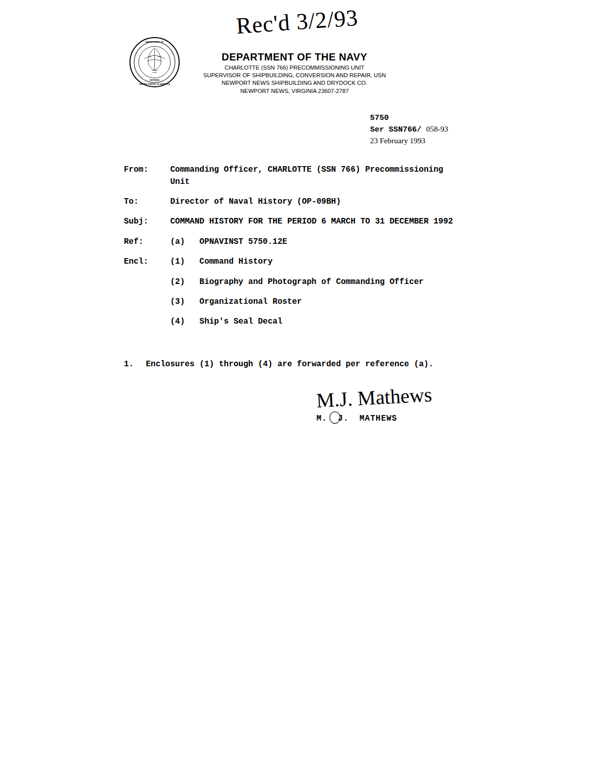Rec'd 3/2/93
DEPARTMENT OF UNITED STATES OF AMERICA DEFENSE
DEPARTMENT OF THE NAVY
CHARLOTTE (SSN 766) PRECOMMISSIONING UNIT
SUPERVISOR OF SHIPBUILDING, CONVERSION AND REPAIR, USN
NEWPORT NEWS SHIPBUILDING AND DRYDOCK CO.
NEWPORT NEWS, VIRGINIA 23607-2787
5750
Ser SSN766/ 058-93
23 February 1993
| From: | Commanding Officer, CHARLOTTE (SSN 766) Precommissioning Unit |
| To: | Director of Naval History (OP-09BH) |
| Subj: | COMMAND HISTORY FOR THE PERIOD 6 MARCH TO 31 DECEMBER 1992 |
| Ref: | (a) OPNAVINST 5750.12E |
| Encl: | / (1) / Command History / / (2) / Biography and Photograph of Commanding Officer / / (3) / Organizational Roster / / (4) / Ship's Seal Decal / |
1. Enclosures (1) through (4) are forwarded per reference (a).
M.J. Mathews
M. J. MATHEWS